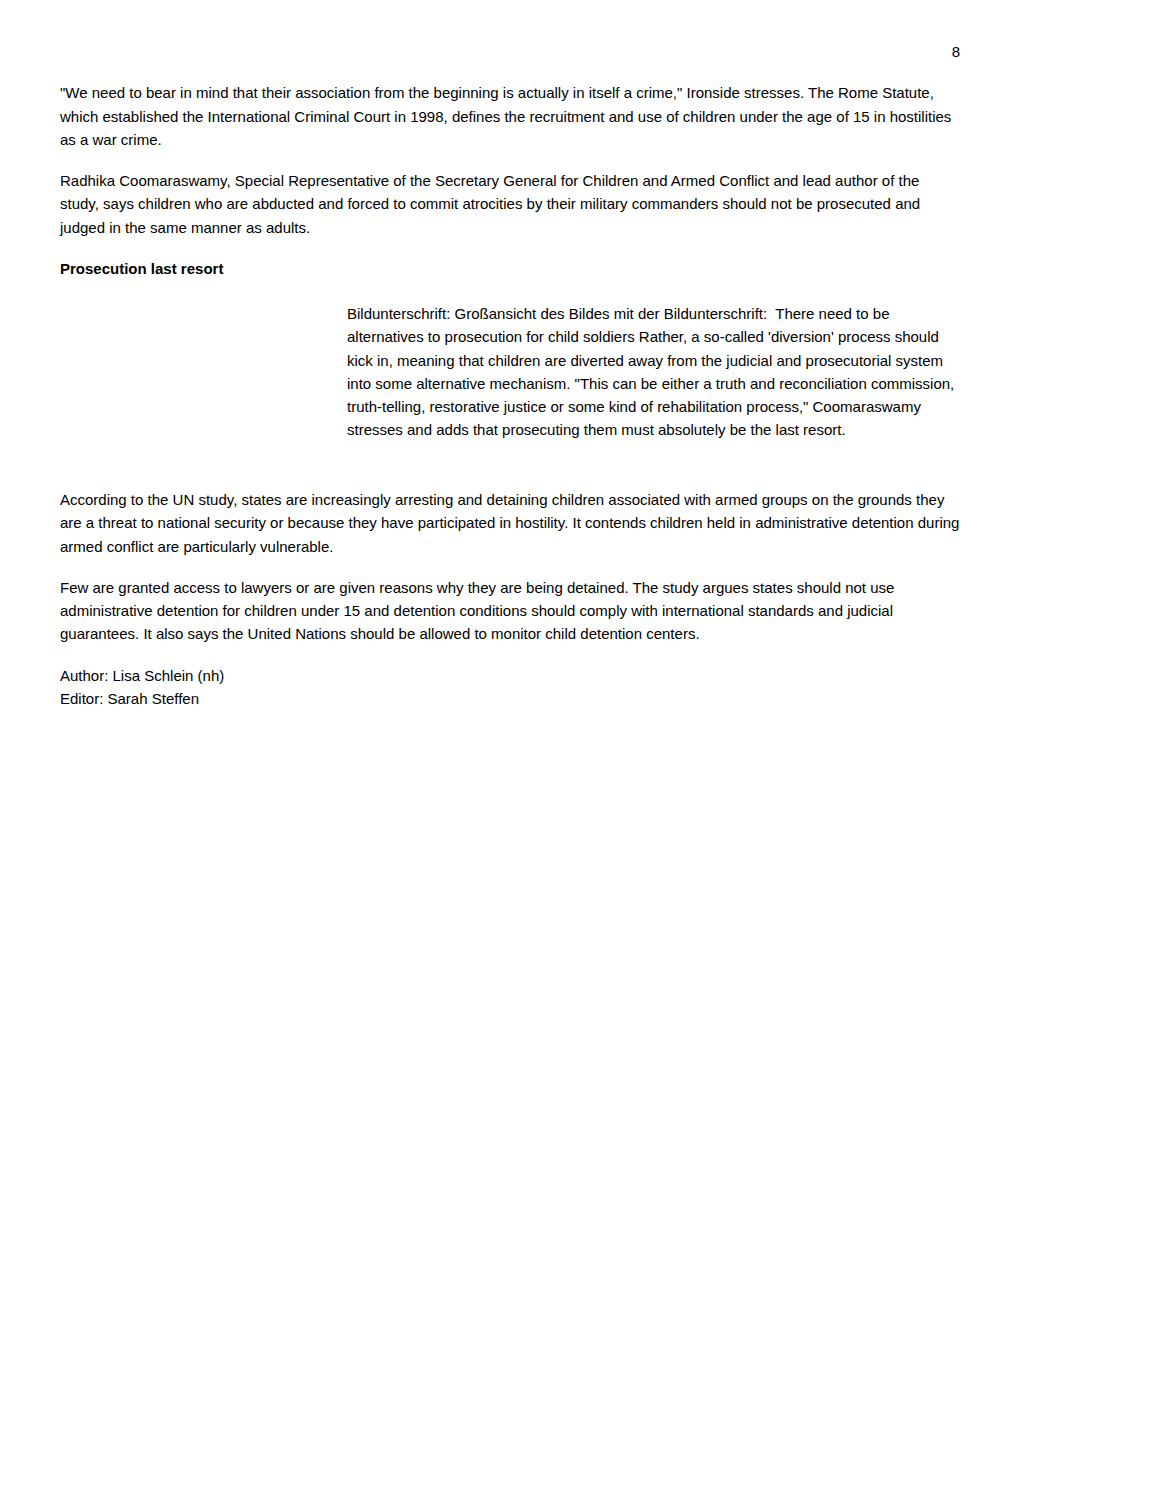8
"We need to bear in mind that their association from the beginning is actually in itself a crime," Ironside stresses. The Rome Statute, which established the International Criminal Court in 1998, defines the recruitment and use of children under the age of 15 in hostilities as a war crime.
Radhika Coomaraswamy, Special Representative of the Secretary General for Children and Armed Conflict and lead author of the study, says children who are abducted and forced to commit atrocities by their military commanders should not be prosecuted and judged in the same manner as adults.
Prosecution last resort
Bildunterschrift: Großansicht des Bildes mit der Bildunterschrift: There need to be alternatives to prosecution for child soldiers Rather, a so-called 'diversion' process should kick in, meaning that children are diverted away from the judicial and prosecutorial system into some alternative mechanism. "This can be either a truth and reconciliation commission, truth-telling, restorative justice or some kind of rehabilitation process," Coomaraswamy stresses and adds that prosecuting them must absolutely be the last resort.
According to the UN study, states are increasingly arresting and detaining children associated with armed groups on the grounds they are a threat to national security or because they have participated in hostility. It contends children held in administrative detention during armed conflict are particularly vulnerable.
Few are granted access to lawyers or are given reasons why they are being detained. The study argues states should not use administrative detention for children under 15 and detention conditions should comply with international standards and judicial guarantees. It also says the United Nations should be allowed to monitor child detention centers.
Author: Lisa Schlein (nh)
Editor: Sarah Steffen